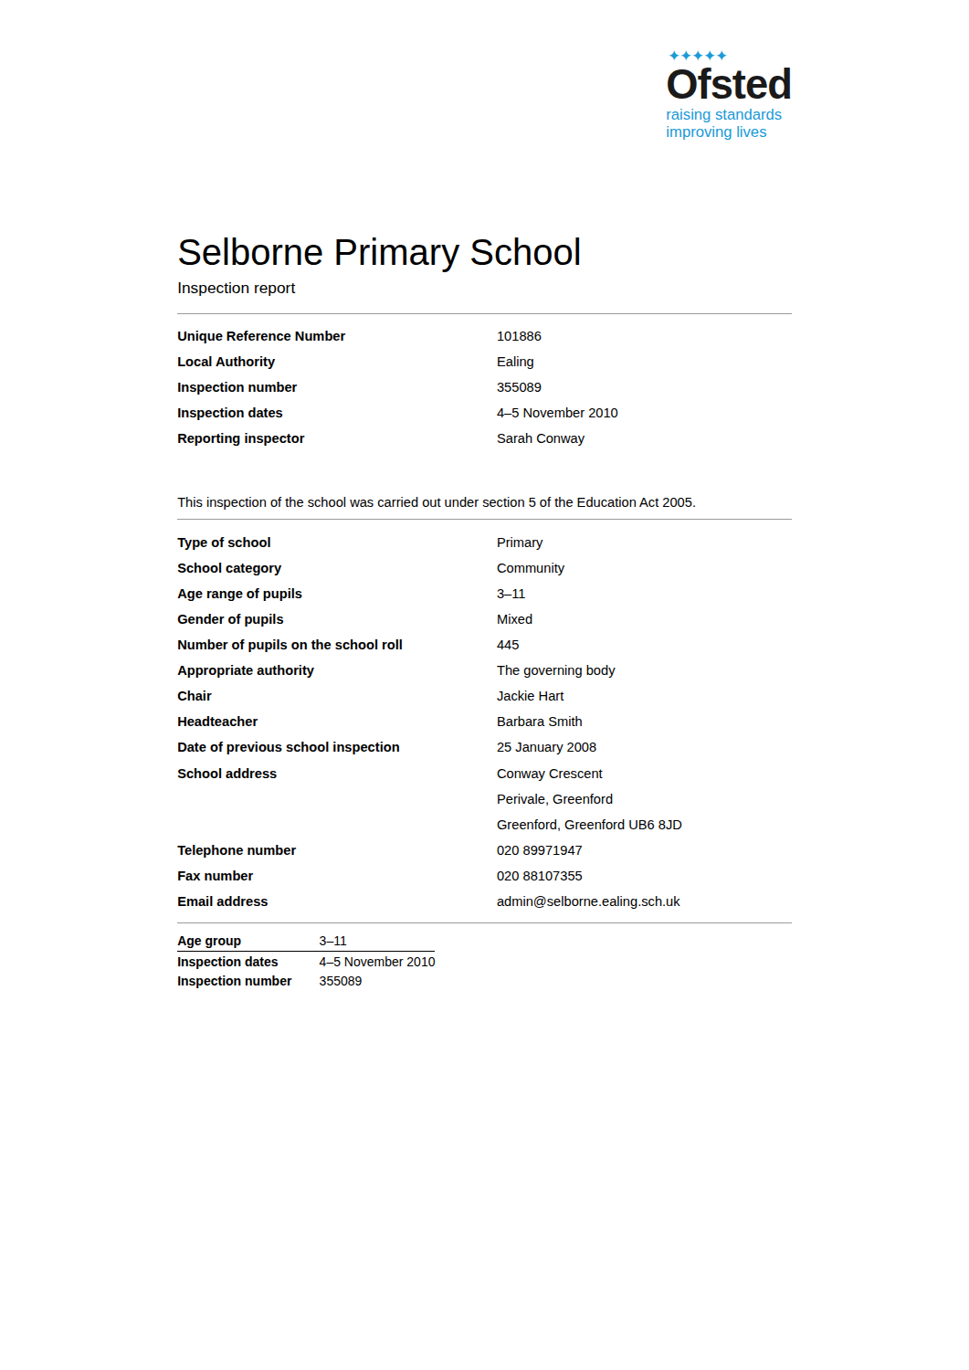✦✦✦✦✦
Ofsted
raising standards
improving lives
Selborne Primary School
Inspection report
| Unique Reference Number | 101886 |
| Local Authority | Ealing |
| Inspection number | 355089 |
| Inspection dates | 4–5 November 2010 |
| Reporting inspector | Sarah Conway |
This inspection of the school was carried out under section 5 of the Education Act 2005.
| Type of school | Primary |
| School category | Community |
| Age range of pupils | 3–11 |
| Gender of pupils | Mixed |
| Number of pupils on the school roll | 445 |
| Appropriate authority | The governing body |
| Chair | Jackie Hart |
| Headteacher | Barbara Smith |
| Date of previous school inspection | 25 January 2008 |
| School address | Conway Crescent |
| | Perivale, Greenford |
| | Greenford, Greenford UB6 8JD |
| Telephone number | 020 89971947 |
| Fax number | 020 88107355 |
| Email address | admin@selborne.ealing.sch.uk |
| Age group | 3–11 |
| Inspection dates | 4–5 November 2010 |
| Inspection number | 355089 |